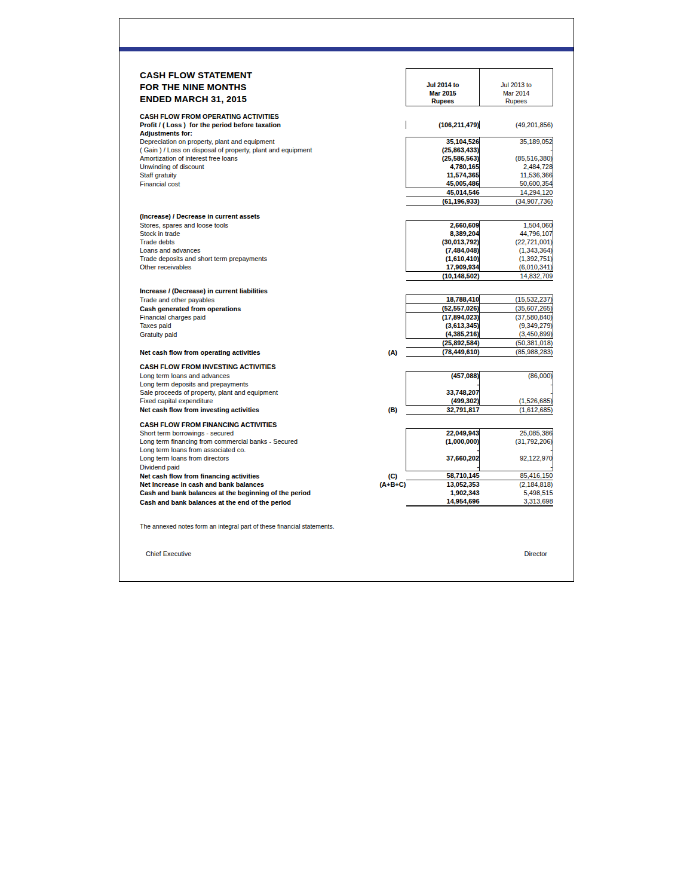| CASH FLOW STATEMENT FOR THE NINE MONTHS ENDED MARCH 31, 2015 | | Jul 2014 to Mar 2015 Rupees | Jul 2013 to Mar 2014 Rupees |
| CASH FLOW FROM OPERATING ACTIVITIES | | | |
| Profit / ( Loss ) for the period before taxation | | (106,211,479) | (49,201,856) |
| Adjustments for: | | | |
| Depreciation on property, plant and equipment | | 35,104,526 | 35,189,052 |
| ( Gain ) / Loss on disposal of property, plant and equipment | | (25,863,433) | - |
| Amortization of interest free loans | | (25,586,563) | (85,516,380) |
| Unwinding of discount | | 4,780,165 | 2,484,728 |
| Staff gratuity | | 11,574,365 | 11,536,366 |
| Financial cost | | 45,005,486 | 50,600,354 |
| | | 45,014,546 | 14,294,120 |
| | | (61,196,933) | (34,907,736) |
| (Increase) / Decrease in current assets | | | |
| Stores, spares and loose tools | | 2,660,609 | 1,504,060 |
| Stock in trade | | 8,389,204 | 44,796,107 |
| Trade debts | | (30,013,792) | (22,721,001) |
| Loans and advances | | (7,484,048) | (1,343,364) |
| Trade deposits and short term prepayments | | (1,610,410) | (1,392,751) |
| Other receivables | | 17,909,934 | (6,010,341) |
| | | (10,148,502) | 14,832,709 |
| Increase / (Decrease) in current liabilities | | | |
| Trade and other payables | | 18,788,410 | (15,532,237) |
| Cash generated from operations | | (52,557,026) | (35,607,265) |
| Financial charges paid | | (17,894,023) | (37,580,840) |
| Taxes paid | | (3,613,345) | (9,349,279) |
| Gratuity paid | | (4,385,216) | (3,450,899) |
| | | (25,892,584) | (50,381,018) |
| Net cash flow from operating activities | (A) | (78,449,610) | (85,988,283) |
| CASH FLOW FROM INVESTING ACTIVITIES | | | |
| Long term loans and advances | | (457,088) | (86,000) |
| Long term deposits and prepayments | | - | - |
| Sale proceeds of property, plant and equipment | | 33,748,207 | - |
| Fixed capital expenditure | | (499,302) | (1,526,685) |
| Net cash flow from investing activities | (B) | 32,791,817 | (1,612,685) |
| CASH FLOW FROM FINANCING ACTIVITIES | | | |
| Short term borrowings - secured | | 22,049,943 | 25,085,386 |
| Long term financing from commercial banks - Secured | | (1,000,000) | (31,792,206) |
| Long term loans from associated co. | | - | - |
| Long term loans from directors | | 37,660,202 | 92,122,970 |
| Dividend paid | | - | - |
| Net cash flow from financing activities | (C) | 58,710,145 | 85,416,150 |
| Net Increase in cash and bank balances | (A+B+C) | 13,052,353 | (2,184,818) |
| Cash and bank balances at the beginning of the period | | 1,902,343 | 5,498,515 |
| Cash and bank balances at the end of the period | | 14,954,696 | 3,313,698 |
The annexed notes form an integral part of these financial statements.
Chief Executive
Director